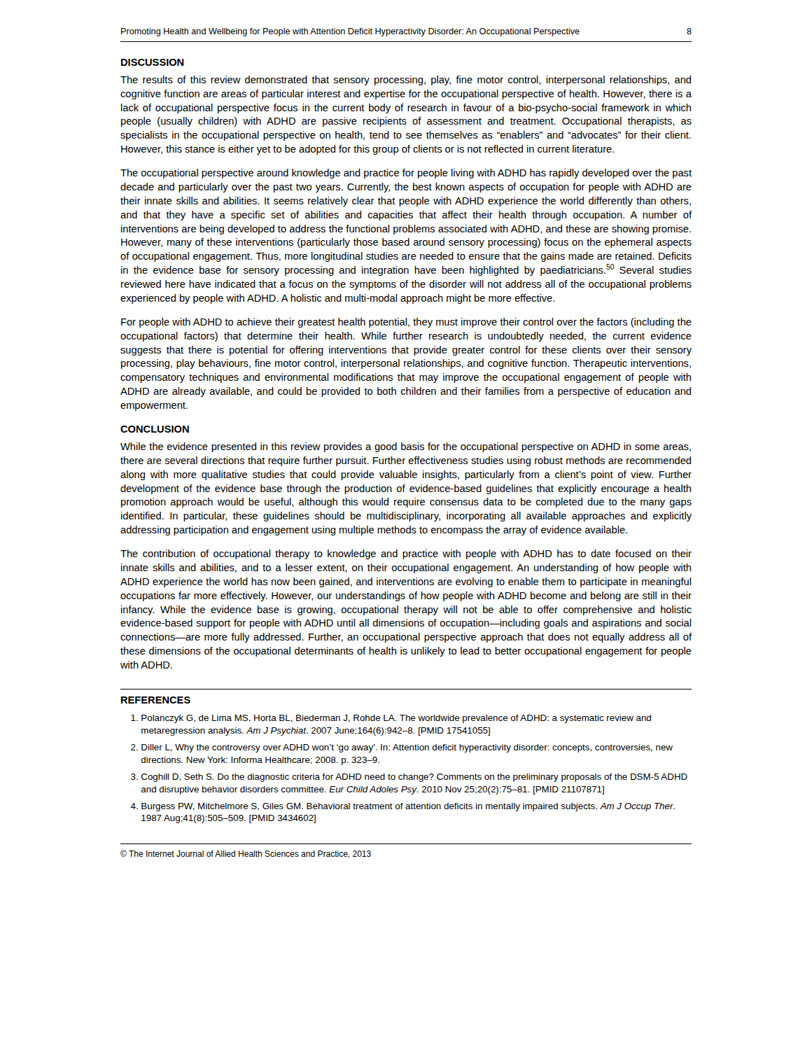Promoting Health and Wellbeing for People with Attention Deficit Hyperactivity Disorder: An Occupational Perspective 8
Discussion
The results of this review demonstrated that sensory processing, play, fine motor control, interpersonal relationships, and cognitive function are areas of particular interest and expertise for the occupational perspective of health. However, there is a lack of occupational perspective focus in the current body of research in favour of a bio-psycho-social framework in which people (usually children) with ADHD are passive recipients of assessment and treatment. Occupational therapists, as specialists in the occupational perspective on health, tend to see themselves as “enablers” and “advocates” for their client. However, this stance is either yet to be adopted for this group of clients or is not reflected in current literature.
The occupational perspective around knowledge and practice for people living with ADHD has rapidly developed over the past decade and particularly over the past two years. Currently, the best known aspects of occupation for people with ADHD are their innate skills and abilities. It seems relatively clear that people with ADHD experience the world differently than others, and that they have a specific set of abilities and capacities that affect their health through occupation. A number of interventions are being developed to address the functional problems associated with ADHD, and these are showing promise. However, many of these interventions (particularly those based around sensory processing) focus on the ephemeral aspects of occupational engagement. Thus, more longitudinal studies are needed to ensure that the gains made are retained. Deficits in the evidence base for sensory processing and integration have been highlighted by paediatricians.50 Several studies reviewed here have indicated that a focus on the symptoms of the disorder will not address all of the occupational problems experienced by people with ADHD. A holistic and multi-modal approach might be more effective.
For people with ADHD to achieve their greatest health potential, they must improve their control over the factors (including the occupational factors) that determine their health. While further research is undoubtedly needed, the current evidence suggests that there is potential for offering interventions that provide greater control for these clients over their sensory processing, play behaviours, fine motor control, interpersonal relationships, and cognitive function. Therapeutic interventions, compensatory techniques and environmental modifications that may improve the occupational engagement of people with ADHD are already available, and could be provided to both children and their families from a perspective of education and empowerment.
Conclusion
While the evidence presented in this review provides a good basis for the occupational perspective on ADHD in some areas, there are several directions that require further pursuit. Further effectiveness studies using robust methods are recommended along with more qualitative studies that could provide valuable insights, particularly from a client’s point of view. Further development of the evidence base through the production of evidence-based guidelines that explicitly encourage a health promotion approach would be useful, although this would require consensus data to be completed due to the many gaps identified. In particular, these guidelines should be multidisciplinary, incorporating all available approaches and explicitly addressing participation and engagement using multiple methods to encompass the array of evidence available.
The contribution of occupational therapy to knowledge and practice with people with ADHD has to date focused on their innate skills and abilities, and to a lesser extent, on their occupational engagement. An understanding of how people with ADHD experience the world has now been gained, and interventions are evolving to enable them to participate in meaningful occupations far more effectively. However, our understandings of how people with ADHD become and belong are still in their infancy. While the evidence base is growing, occupational therapy will not be able to offer comprehensive and holistic evidence-based support for people with ADHD until all dimensions of occupation—including goals and aspirations and social connections—are more fully addressed. Further, an occupational perspective approach that does not equally address all of these dimensions of the occupational determinants of health is unlikely to lead to better occupational engagement for people with ADHD.
References
Polanczyk G, de Lima MS, Horta BL, Biederman J, Rohde LA. The worldwide prevalence of ADHD: a systematic review and metaregression analysis. Am J Psychiat. 2007 June;164(6):942–8. [PMID 17541055]
Diller L, Why the controversy over ADHD won’t ‘go away'. In: Attention deficit hyperactivity disorder: concepts, controversies, new directions. New York: Informa Healthcare; 2008. p. 323–9.
Coghill D, Seth S. Do the diagnostic criteria for ADHD need to change? Comments on the preliminary proposals of the DSM-5 ADHD and disruptive behavior disorders committee. Eur Child Adoles Psy. 2010 Nov 25;20(2):75–81. [PMID 21107871]
Burgess PW, Mitchelmore S, Giles GM. Behavioral treatment of attention deficits in mentally impaired subjects. Am J Occup Ther. 1987 Aug;41(8):505–509. [PMID 3434602]
© The Internet Journal of Allied Health Sciences and Practice, 2013